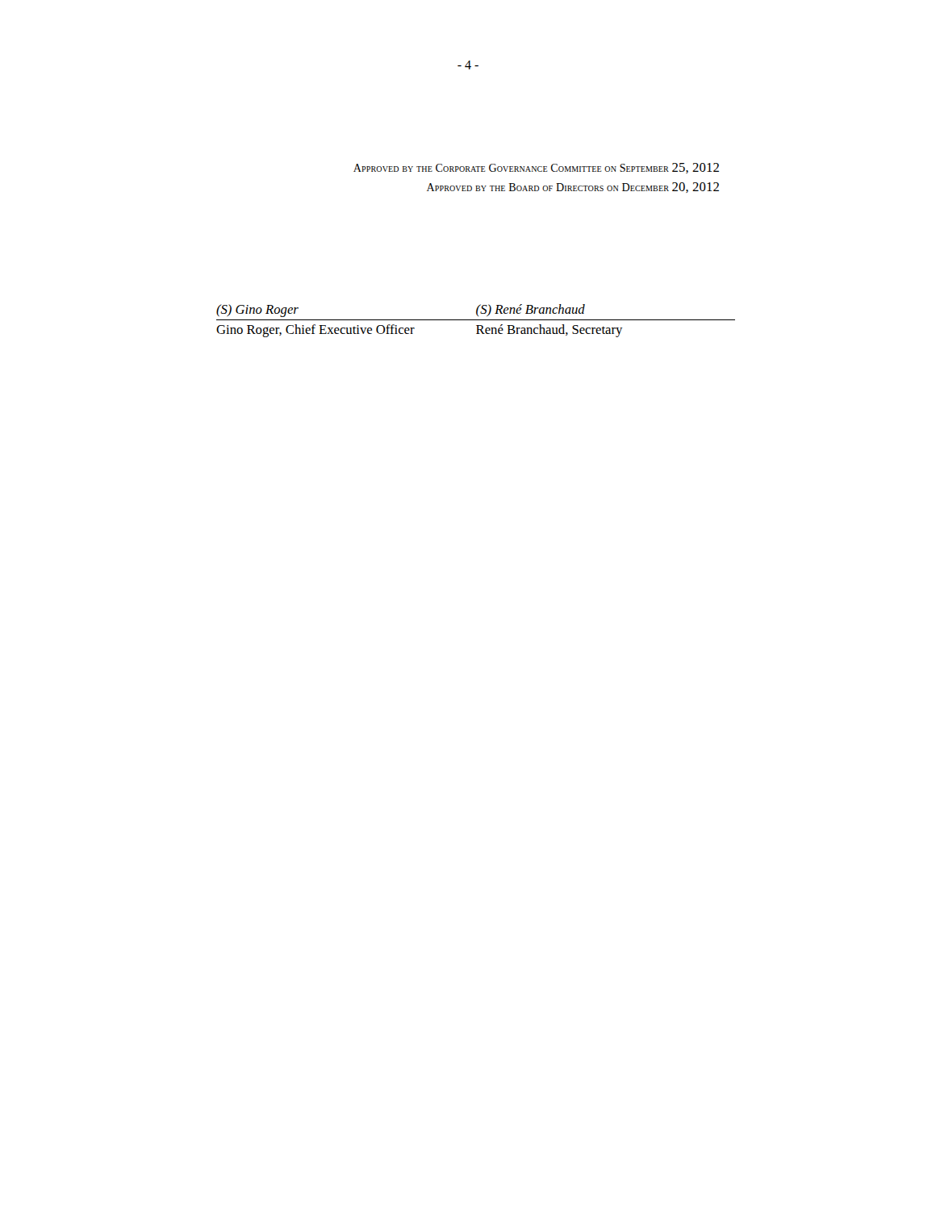- 4 -
Approved by the Corporate Governance Committee on September 25, 2012
Approved by the Board of Directors on December 20, 2012
| (S) Gino Roger Gino Roger, Chief Executive Officer | (S) René Branchaud René Branchaud, Secretary |